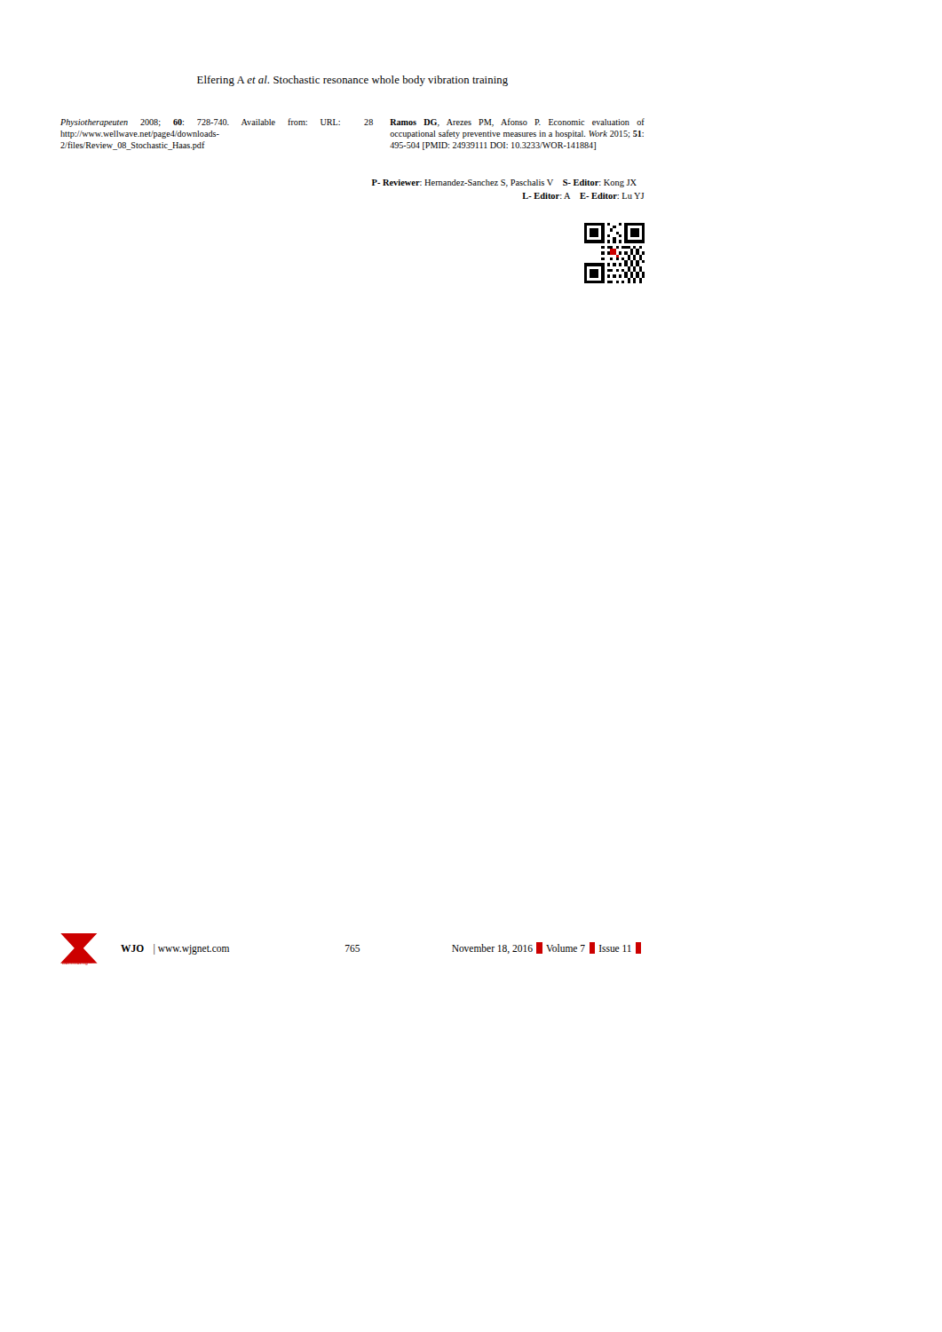Elfering A et al. Stochastic resonance whole body vibration training
Physiotherapeuten 2008; 60: 728-740. Available from: URL: http://www.wellwave.net/page4/downloads-2/files/Review_08_Stochastic_Haas.pdf
28
Ramos DG, Arezes PM, Afonso P. Economic evaluation of occupational safety preventive measures in a hospital. Work 2015; 51: 495-504 [PMID: 24939111 DOI: 10.3233/WOR-141884]
P- Reviewer: Hernandez-Sanchez S, Paschalis V S- Editor: Kong JX
L- Editor: A E- Editor: Lu YJ
Baishideng®
WJO | www.wjgnet.com
765
November 18, 2016 Volume 7 Issue 11